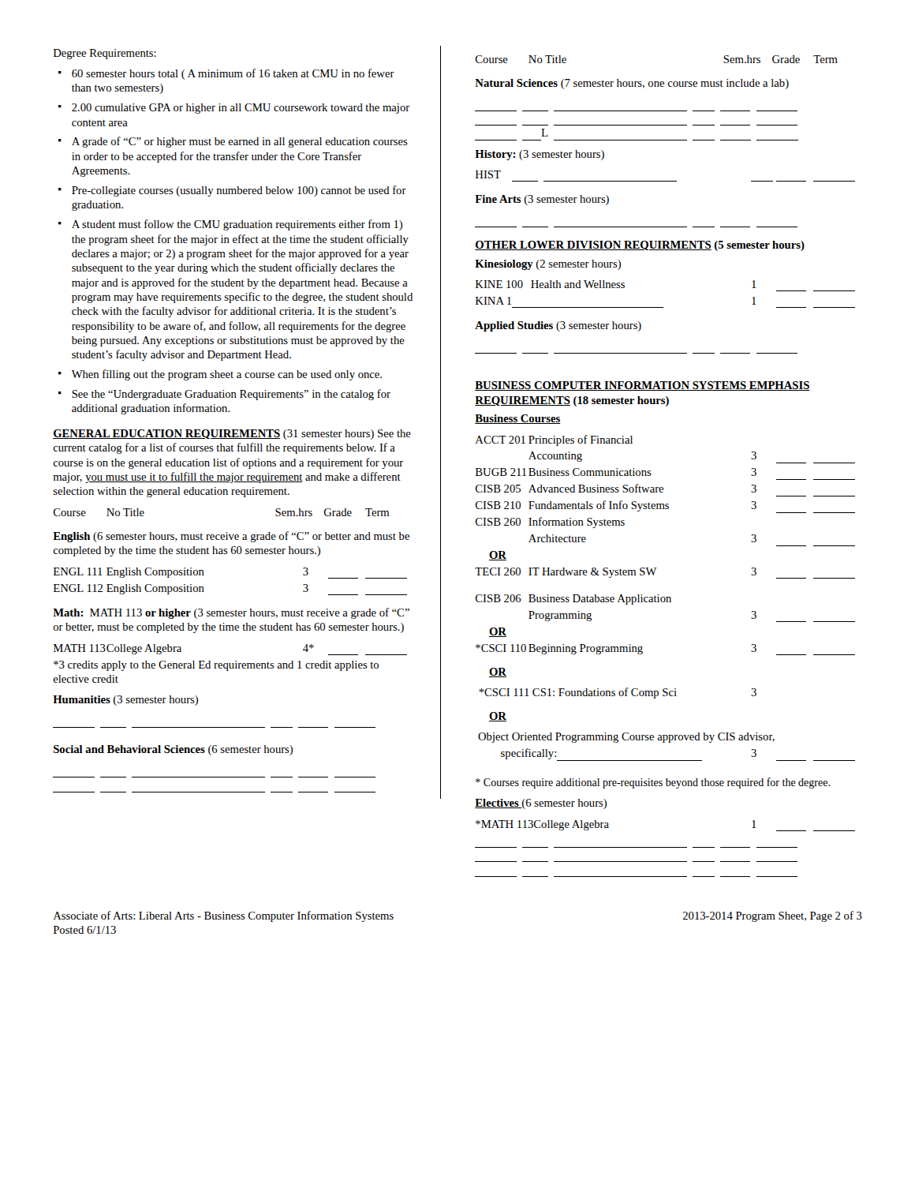Degree Requirements:
60 semester hours total ( A minimum of 16 taken at CMU in no fewer than two semesters)
2.00 cumulative GPA or higher in all CMU coursework toward the major content area
A grade of “C” or higher must be earned in all general education courses in order to be accepted for the transfer under the Core Transfer Agreements.
Pre-collegiate courses (usually numbered below 100) cannot be used for graduation.
A student must follow the CMU graduation requirements either from 1) the program sheet for the major in effect at the time the student officially declares a major; or 2) a program sheet for the major approved for a year subsequent to the year during which the student officially declares the major and is approved for the student by the department head. Because a program may have requirements specific to the degree, the student should check with the faculty advisor for additional criteria. It is the student’s responsibility to be aware of, and follow, all requirements for the degree being pursued. Any exceptions or substitutions must be approved by the student’s faculty advisor and Department Head.
When filling out the program sheet a course can be used only once.
See the “Undergraduate Graduation Requirements” in the catalog for additional graduation information.
GENERAL EDUCATION REQUIREMENTS (31 semester hours) See the current catalog for a list of courses that fulfill the requirements below. If a course is on the general education list of options and a requirement for your major, you must use it to fulfill the major requirement and make a different selection within the general education requirement.
| Course | No Title | Sem.hrs | Grade | Term |
English (6 semester hours, must receive a grade of “C” or better and must be completed by the time the student has 60 semester hours.)
| ENGL 111 | English Composition | 3 | | |
| ENGL 112 | English Composition | 3 | | |
Math: MATH 113 or higher (3 semester hours, must receive a grade of “C” or better, must be completed by the time the student has 60 semester hours.)
| MATH 113 | College Algebra | 4* | | |
*3 credits apply to the General Ed requirements and 1 credit applies to elective credit
Humanities (3 semester hours)
Social and Behavioral Sciences (6 semester hours)
| Course | No Title | Sem.hrs | Grade | Term |
Natural Sciences (7 semester hours, one course must include a lab)
L
History: (3 semester hours)
| HIST | | | | |
Fine Arts (3 semester hours)
OTHER LOWER DIVISION REQUIRMENTS (5 semester hours)
Kinesiology (2 semester hours)
| KINE 100 | Health and Wellness | 1 | | |
| KINA 1 | | 1 | | |
Applied Studies (3 semester hours)
BUSINESS COMPUTER INFORMATION SYSTEMS EMPHASIS REQUIREMENTS (18 semester hours)
Business Courses
| ACCT 201 | Principles of Financial | | | |
| | Accounting | 3 | | |
| BUGB 211 | Business Communications | 3 | | |
| CISB 205 | Advanced Business Software | 3 | | |
| CISB 210 | Fundamentals of Info Systems | 3 | | |
| CISB 260 | Information Systems | | | |
| | Architecture | 3 | | |
| OR | | | | |
| TECI 260 | IT Hardware & System SW | 3 | | |
| CISB 206 | Business Database Application | | | |
| | Programming | 3 | | |
| OR | | | | |
| *CSCI 110 | Beginning Programming | 3 | | |
OR
| *CSCI 111 CS1: Foundations of Comp Sci | 3 | | |
OR
Object Oriented Programming Course approved by CIS advisor,
| specifically: | 3 | | |
* Courses require additional pre-requisites beyond those required for the degree.
Electives (6 semester hours)
| *MATH 113 | College Algebra | 1 | | |
Associate of Arts: Liberal Arts - Business Computer Information Systems
Posted 6/1/13
2013-2014 Program Sheet, Page 2 of 3